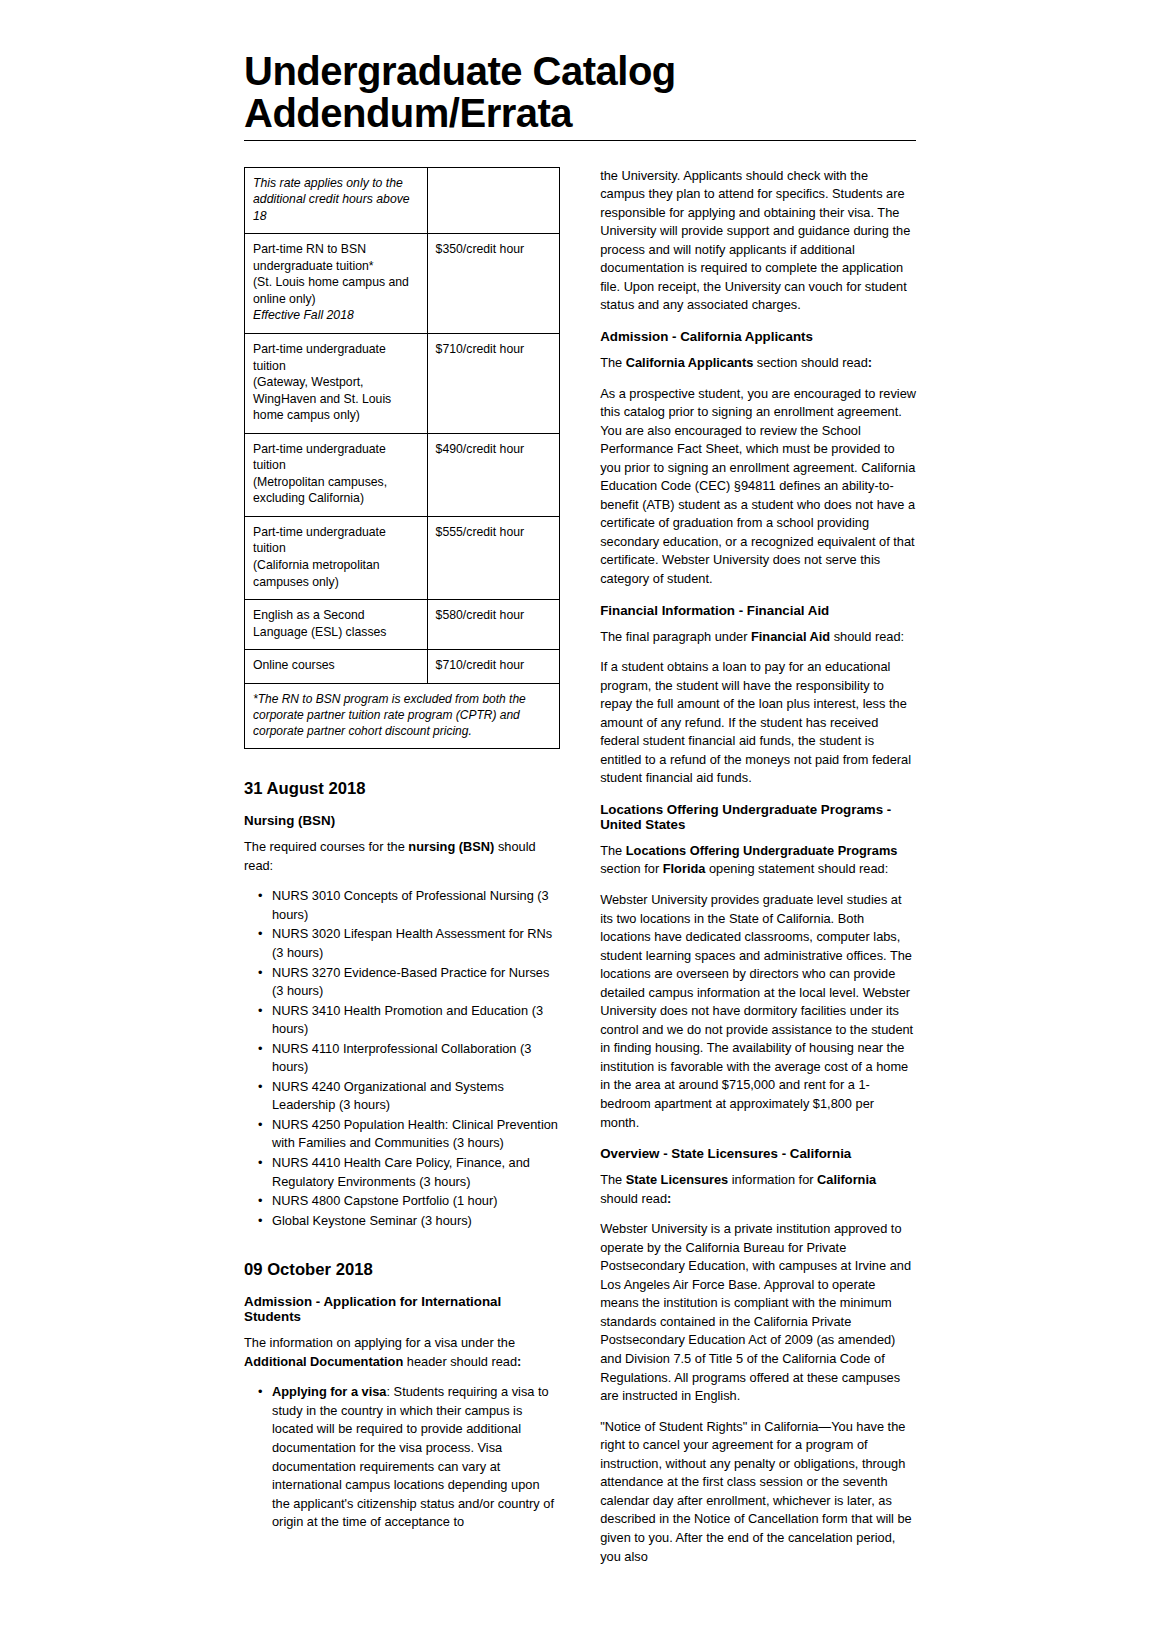Undergraduate Catalog Addendum/Errata
| This rate applies only to the additional credit hours above 18 | |
| Part-time RN to BSN undergraduate tuition* (St. Louis home campus and online only) Effective Fall 2018 | $350/credit hour |
| Part-time undergraduate tuition (Gateway, Westport, WingHaven and St. Louis home campus only) | $710/credit hour |
| Part-time undergraduate tuition (Metropolitan campuses, excluding California) | $490/credit hour |
| Part-time undergraduate tuition (California metropolitan campuses only) | $555/credit hour |
| English as a Second Language (ESL) classes | $580/credit hour |
| Online courses | $710/credit hour |
| *The RN to BSN program is excluded from both the corporate partner tuition rate program (CPTR) and corporate partner cohort discount pricing. |
31 August 2018
Nursing (BSN)
The required courses for the nursing (BSN) should read:
NURS 3010 Concepts of Professional Nursing (3 hours)
NURS 3020 Lifespan Health Assessment for RNs (3 hours)
NURS 3270 Evidence-Based Practice for Nurses (3 hours)
NURS 3410 Health Promotion and Education (3 hours)
NURS 4110 Interprofessional Collaboration (3 hours)
NURS 4240 Organizational and Systems Leadership (3 hours)
NURS 4250 Population Health: Clinical Prevention with Families and Communities (3 hours)
NURS 4410 Health Care Policy, Finance, and Regulatory Environments (3 hours)
NURS 4800 Capstone Portfolio (1 hour)
Global Keystone Seminar (3 hours)
09 October 2018
Admission - Application for International Students
The information on applying for a visa under the Additional Documentation header should read:
Applying for a visa: Students requiring a visa to study in the country in which their campus is located will be required to provide additional documentation for the visa process. Visa documentation requirements can vary at international campus locations depending upon the applicant's citizenship status and/or country of origin at the time of acceptance to
the University. Applicants should check with the campus they plan to attend for specifics. Students are responsible for applying and obtaining their visa. The University will provide support and guidance during the process and will notify applicants if additional documentation is required to complete the application file. Upon receipt, the University can vouch for student status and any associated charges.
Admission - California Applicants
The California Applicants section should read:
As a prospective student, you are encouraged to review this catalog prior to signing an enrollment agreement. You are also encouraged to review the School Performance Fact Sheet, which must be provided to you prior to signing an enrollment agreement. California Education Code (CEC) §94811 defines an ability-to-benefit (ATB) student as a student who does not have a certificate of graduation from a school providing secondary education, or a recognized equivalent of that certificate. Webster University does not serve this category of student.
Financial Information - Financial Aid
The final paragraph under Financial Aid should read:
If a student obtains a loan to pay for an educational program, the student will have the responsibility to repay the full amount of the loan plus interest, less the amount of any refund. If the student has received federal student financial aid funds, the student is entitled to a refund of the moneys not paid from federal student financial aid funds.
Locations Offering Undergraduate Programs - United States
The Locations Offering Undergraduate Programs section for Florida opening statement should read:
Webster University provides graduate level studies at its two locations in the State of California. Both locations have dedicated classrooms, computer labs, student learning spaces and administrative offices. The locations are overseen by directors who can provide detailed campus information at the local level. Webster University does not have dormitory facilities under its control and we do not provide assistance to the student in finding housing. The availability of housing near the institution is favorable with the average cost of a home in the area at around $715,000 and rent for a 1-bedroom apartment at approximately $1,800 per month.
Overview - State Licensures - California
The State Licensures information for California should read:
Webster University is a private institution approved to operate by the California Bureau for Private Postsecondary Education, with campuses at Irvine and Los Angeles Air Force Base. Approval to operate means the institution is compliant with the minimum standards contained in the California Private Postsecondary Education Act of 2009 (as amended) and Division 7.5 of Title 5 of the California Code of Regulations. All programs offered at these campuses are instructed in English.
"Notice of Student Rights" in California—You have the right to cancel your agreement for a program of instruction, without any penalty or obligations, through attendance at the first class session or the seventh calendar day after enrollment, whichever is later, as described in the Notice of Cancellation form that will be given to you. After the end of the cancelation period, you also